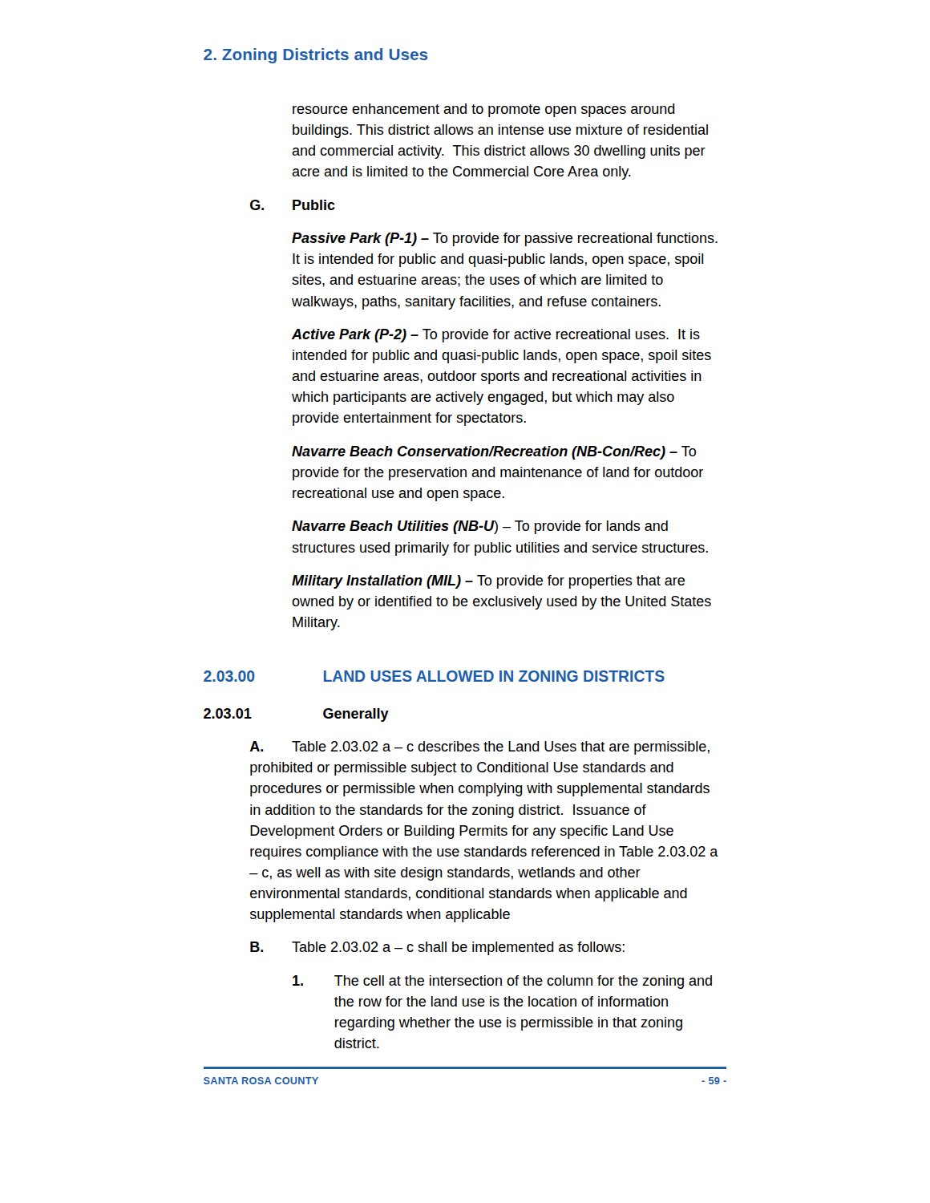2. Zoning Districts and Uses
resource enhancement and to promote open spaces around buildings. This district allows an intense use mixture of residential and commercial activity. This district allows 30 dwelling units per acre and is limited to the Commercial Core Area only.
G. Public
Passive Park (P-1) – To provide for passive recreational functions. It is intended for public and quasi-public lands, open space, spoil sites, and estuarine areas; the uses of which are limited to walkways, paths, sanitary facilities, and refuse containers.
Active Park (P-2) – To provide for active recreational uses. It is intended for public and quasi-public lands, open space, spoil sites and estuarine areas, outdoor sports and recreational activities in which participants are actively engaged, but which may also provide entertainment for spectators.
Navarre Beach Conservation/Recreation (NB-Con/Rec) – To provide for the preservation and maintenance of land for outdoor recreational use and open space.
Navarre Beach Utilities (NB-U) – To provide for lands and structures used primarily for public utilities and service structures.
Military Installation (MIL) – To provide for properties that are owned by or identified to be exclusively used by the United States Military.
2.03.00 LAND USES ALLOWED IN ZONING DISTRICTS
2.03.01 Generally
A. Table 2.03.02 a – c describes the Land Uses that are permissible, prohibited or permissible subject to Conditional Use standards and procedures or permissible when complying with supplemental standards in addition to the standards for the zoning district. Issuance of Development Orders or Building Permits for any specific Land Use requires compliance with the use standards referenced in Table 2.03.02 a – c, as well as with site design standards, wetlands and other environmental standards, conditional standards when applicable and supplemental standards when applicable
B. Table 2.03.02 a – c shall be implemented as follows:
1. The cell at the intersection of the column for the zoning and the row for the land use is the location of information regarding whether the use is permissible in that zoning district.
Santa Rosa County - 59 -